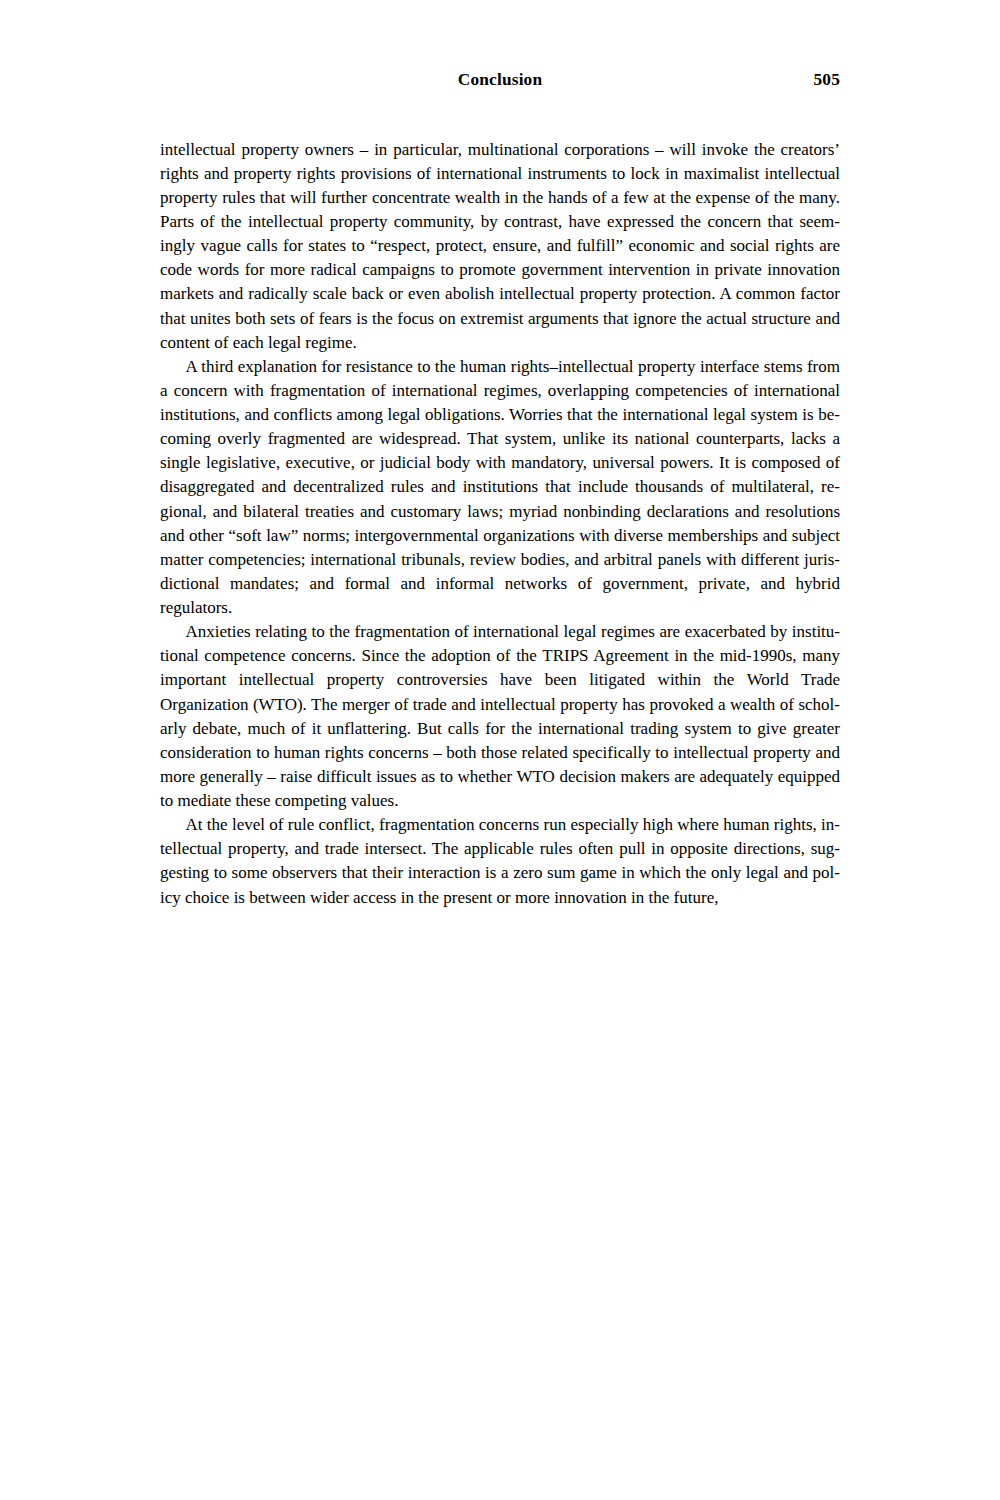Conclusion 505
intellectual property owners – in particular, multinational corporations – will invoke the creators’ rights and property rights provisions of international instruments to lock in maximalist intellectual property rules that will further concentrate wealth in the hands of a few at the expense of the many. Parts of the intellectual property community, by contrast, have expressed the concern that seemingly vague calls for states to “respect, protect, ensure, and fulfill” economic and social rights are code words for more radical campaigns to promote government intervention in private innovation markets and radically scale back or even abolish intellectual property protection. A common factor that unites both sets of fears is the focus on extremist arguments that ignore the actual structure and content of each legal regime.
A third explanation for resistance to the human rights–intellectual property interface stems from a concern with fragmentation of international regimes, overlapping competencies of international institutions, and conflicts among legal obligations. Worries that the international legal system is becoming overly fragmented are widespread. That system, unlike its national counterparts, lacks a single legislative, executive, or judicial body with mandatory, universal powers. It is composed of disaggregated and decentralized rules and institutions that include thousands of multilateral, regional, and bilateral treaties and customary laws; myriad nonbinding declarations and resolutions and other “soft law” norms; intergovernmental organizations with diverse memberships and subject matter competencies; international tribunals, review bodies, and arbitral panels with different jurisdictional mandates; and formal and informal networks of government, private, and hybrid regulators.
Anxieties relating to the fragmentation of international legal regimes are exacerbated by institutional competence concerns. Since the adoption of the TRIPS Agreement in the mid-1990s, many important intellectual property controversies have been litigated within the World Trade Organization (WTO). The merger of trade and intellectual property has provoked a wealth of scholarly debate, much of it unflattering. But calls for the international trading system to give greater consideration to human rights concerns – both those related specifically to intellectual property and more generally – raise difficult issues as to whether WTO decision makers are adequately equipped to mediate these competing values.
At the level of rule conflict, fragmentation concerns run especially high where human rights, intellectual property, and trade intersect. The applicable rules often pull in opposite directions, suggesting to some observers that their interaction is a zero sum game in which the only legal and policy choice is between wider access in the present or more innovation in the future,